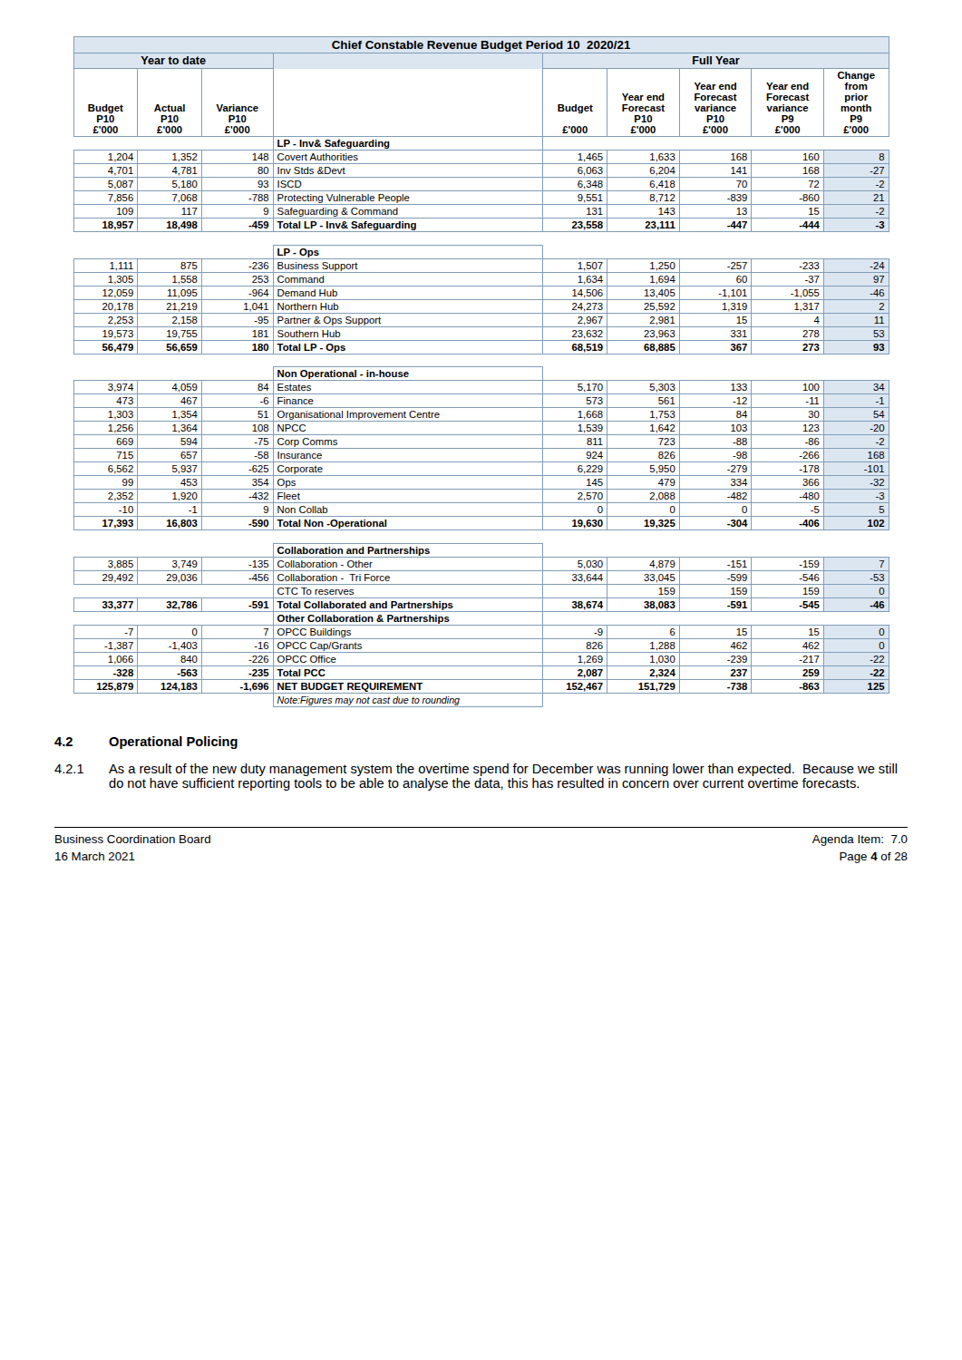| Chief Constable Revenue Budget Period 10 2020/21 |
| --- |
| Year to date | | Full Year |
| Budget P10 £'000 | Actual P10 £'000 | Variance P10 £'000 | | Budget £'000 | Year end Forecast P10 £'000 | Year end Forecast variance P10 £'000 | Year end Forecast variance P9 £'000 | Change from prior month P9 £'000 |
| | | | LP - Inv& Safeguarding | | | | | |
| 1,204 | 1,352 | 148 | Covert Authorities | 1,465 | 1,633 | 168 | 160 | 8 |
| 4,701 | 4,781 | 80 | Inv Stds &Devt | 6,063 | 6,204 | 141 | 168 | -27 |
| 5,087 | 5,180 | 93 | ISCD | 6,348 | 6,418 | 70 | 72 | -2 |
| 7,856 | 7,068 | -788 | Protecting Vulnerable People | 9,551 | 8,712 | -839 | -860 | 21 |
| 109 | 117 | 9 | Safeguarding & Command | 131 | 143 | 13 | 15 | -2 |
| 18,957 | 18,498 | -459 | Total LP - Inv& Safeguarding | 23,558 | 23,111 | -447 | -444 | -3 |
| | | | LP - Ops | | | | | |
| 1,111 | 875 | -236 | Business Support | 1,507 | 1,250 | -257 | -233 | -24 |
| 1,305 | 1,558 | 253 | Command | 1,634 | 1,694 | 60 | -37 | 97 |
| 12,059 | 11,095 | -964 | Demand Hub | 14,506 | 13,405 | -1,101 | -1,055 | -46 |
| 20,178 | 21,219 | 1,041 | Northern Hub | 24,273 | 25,592 | 1,319 | 1,317 | 2 |
| 2,253 | 2,158 | -95 | Partner & Ops Support | 2,967 | 2,981 | 15 | 4 | 11 |
| 19,573 | 19,755 | 181 | Southern Hub | 23,632 | 23,963 | 331 | 278 | 53 |
| 56,479 | 56,659 | 180 | Total LP - Ops | 68,519 | 68,885 | 367 | 273 | 93 |
| | | | Non Operational - in-house | | | | | |
| 3,974 | 4,059 | 84 | Estates | 5,170 | 5,303 | 133 | 100 | 34 |
| 473 | 467 | -6 | Finance | 573 | 561 | -12 | -11 | -1 |
| 1,303 | 1,354 | 51 | Organisational Improvement Centre | 1,668 | 1,753 | 84 | 30 | 54 |
| 1,256 | 1,364 | 108 | NPCC | 1,539 | 1,642 | 103 | 123 | -20 |
| 669 | 594 | -75 | Corp Comms | 811 | 723 | -88 | -86 | -2 |
| 715 | 657 | -58 | Insurance | 924 | 826 | -98 | -266 | 168 |
| 6,562 | 5,937 | -625 | Corporate | 6,229 | 5,950 | -279 | -178 | -101 |
| 99 | 453 | 354 | Ops | 145 | 479 | 334 | 366 | -32 |
| 2,352 | 1,920 | -432 | Fleet | 2,570 | 2,088 | -482 | -480 | -3 |
| -10 | -1 | 9 | Non Collab | 0 | 0 | 0 | -5 | 5 |
| 17,393 | 16,803 | -590 | Total Non -Operational | 19,630 | 19,325 | -304 | -406 | 102 |
| | | | Collaboration and Partnerships | | | | | |
| 3,885 | 3,749 | -135 | Collaboration - Other | 5,030 | 4,879 | -151 | -159 | 7 |
| 29,492 | 29,036 | -456 | Collaboration - Tri Force | 33,644 | 33,045 | -599 | -546 | -53 |
| | | | CTC To reserves | | 159 | 159 | 159 | 0 |
| 33,377 | 32,786 | -591 | Total Collaborated and Partnerships | 38,674 | 38,083 | -591 | -545 | -46 |
| | | | Other Collaboration & Partnerships | | | | | |
| -7 | 0 | 7 | OPCC Buildings | -9 | 6 | 15 | 15 | 0 |
| -1,387 | -1,403 | -16 | OPCC Cap/Grants | 826 | 1,288 | 462 | 462 | 0 |
| 1,066 | 840 | -226 | OPCC Office | 1,269 | 1,030 | -239 | -217 | -22 |
| -328 | -563 | -235 | Total PCC | 2,087 | 2,324 | 237 | 259 | -22 |
| 125,879 | 124,183 | -1,696 | NET BUDGET REQUIREMENT | 152,467 | 151,729 | -738 | -863 | 125 |
| | | | Note:Figures may not cast due to rounding | | | | | |
4.2 Operational Policing
4.2.1 As a result of the new duty management system the overtime spend for December was running lower than expected. Because we still do not have sufficient reporting tools to be able to analyse the data, this has resulted in concern over current overtime forecasts.
Business Coordination Board
16 March 2021
Agenda Item: 7.0
Page 4 of 28